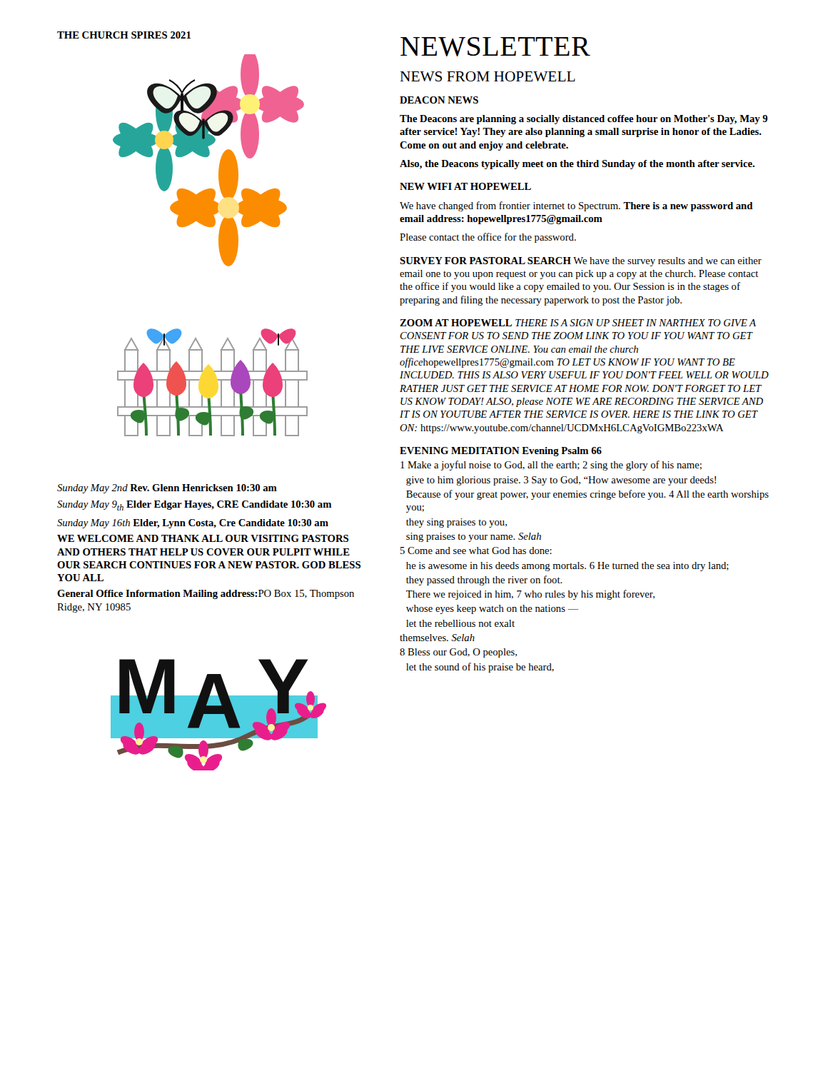THE CHURCH SPIRES 2021
Sunday May 2nd Rev. Glenn Henricksen 10:30 am
Sunday May 9th Elder Edgar Hayes, CRE Candidate 10:30 am
Sunday May 16th Elder, Lynn Costa, Cre Candidate 10:30 am
WE WELCOME AND THANK ALL OUR VISITING PASTORS AND OTHERS THAT HELP US COVER OUR PULPIT WHILE OUR SEARCH CONTINUES FOR A NEW PASTOR. GOD BLESS YOU ALL
General Office Information Mailing address: PO Box 15, Thompson Ridge, NY 10985
M A Y
NEWSLETTER
NEWS FROM HOPEWELL
DEACON NEWS
The Deacons are planning a socially distanced coffee hour on Mother's Day, May 9 after service! Yay! They are also planning a small surprise in honor of the Ladies. Come on out and enjoy and celebrate.
Also, the Deacons typically meet on the third Sunday of the month after service.
NEW WIFI AT HOPEWELL
We have changed from frontier internet to Spectrum. There is a new password and email address: hopewellpres1775@gmail.com
Please contact the office for the password.
SURVEY FOR PASTORAL SEARCH We have the survey results and we can either email one to you upon request or you can pick up a copy at the church. Please contact the office if you would like a copy emailed to you. Our Session is in the stages of preparing and filing the necessary paperwork to post the Pastor job.
ZOOM AT HOPEWELL THERE IS A SIGN UP SHEET IN NARTHEX TO GIVE A CONSENT FOR US TO SEND THE ZOOM LINK TO YOU IF YOU WANT TO GET THE LIVE SERVICE ONLINE. You can email the church officehopewellpres1775@gmail.com TO LET US KNOW IF YOU WANT TO BE INCLUDED. THIS IS ALSO VERY USEFUL IF YOU DON'T FEEL WELL OR WOULD RATHER JUST GET THE SERVICE AT HOME FOR NOW. DON'T FORGET TO LET US KNOW TODAY! ALSO, please NOTE WE ARE RECORDING THE SERVICE AND IT IS ON YOUTUBE AFTER THE SERVICE IS OVER. HERE IS THE LINK TO GET ON: https://www.youtube.com/channel/UCDMxH6LCAgVoIGMBo223xWA
EVENING MEDITATION Evening Psalm 66
1 Make a joyful noise to God, all the earth; 2 sing the glory of his name;
give to him glorious praise. 3 Say to God, “How awesome are your deeds!
Because of your great power, your enemies cringe before you. 4 All the earth worships you;
they sing praises to you,
sing praises to your name. Selah
5 Come and see what God has done:
he is awesome in his deeds among mortals. 6 He turned the sea into dry land;
they passed through the river on foot.
There we rejoiced in him, 7 who rules by his might forever,
whose eyes keep watch on the nations —
let the rebellious not exalt
themselves. Selah
8 Bless our God, O peoples,
let the sound of his praise be heard,